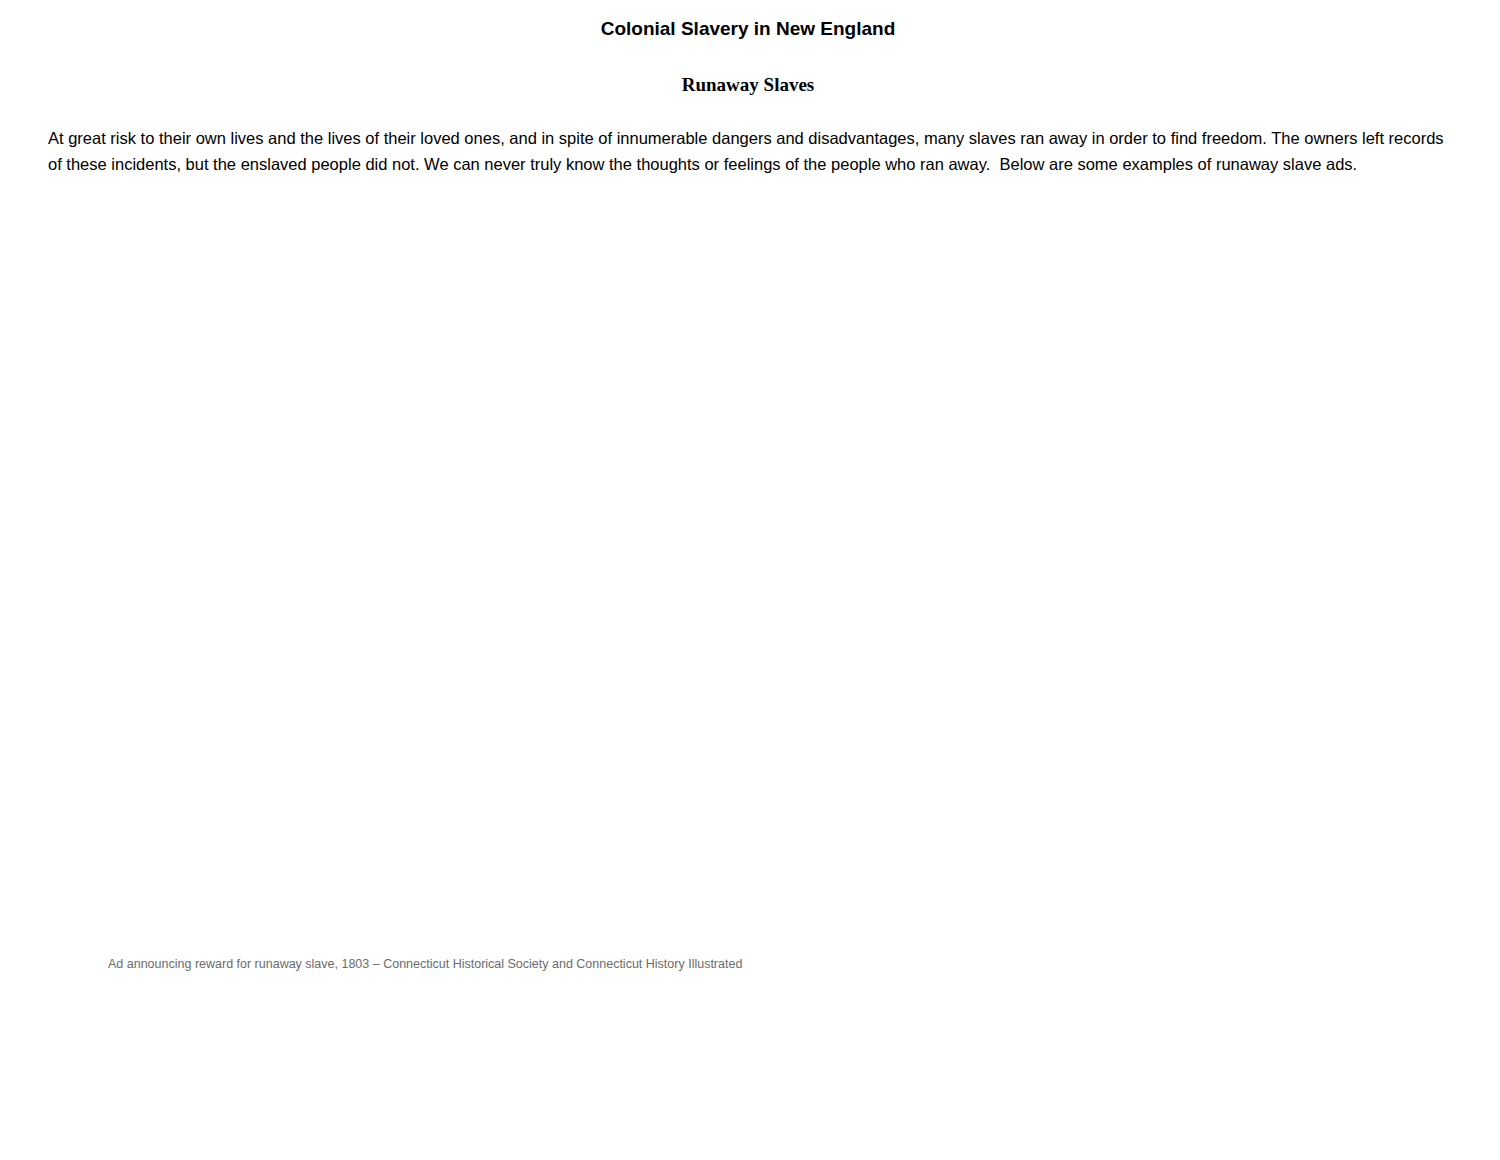Colonial Slavery in New England
Runaway Slaves
At great risk to their own lives and the lives of their loved ones, and in spite of innumerable dangers and disadvantages, many slaves ran away in order to find freedom. The owners left records of these incidents, but the enslaved people did not. We can never truly know the thoughts or feelings of the people who ran away. Below are some examples of runaway slave ads.
Ad announcing reward for runaway slave, 1803 – Connecticut Historical Society and Connecticut History Illustrated